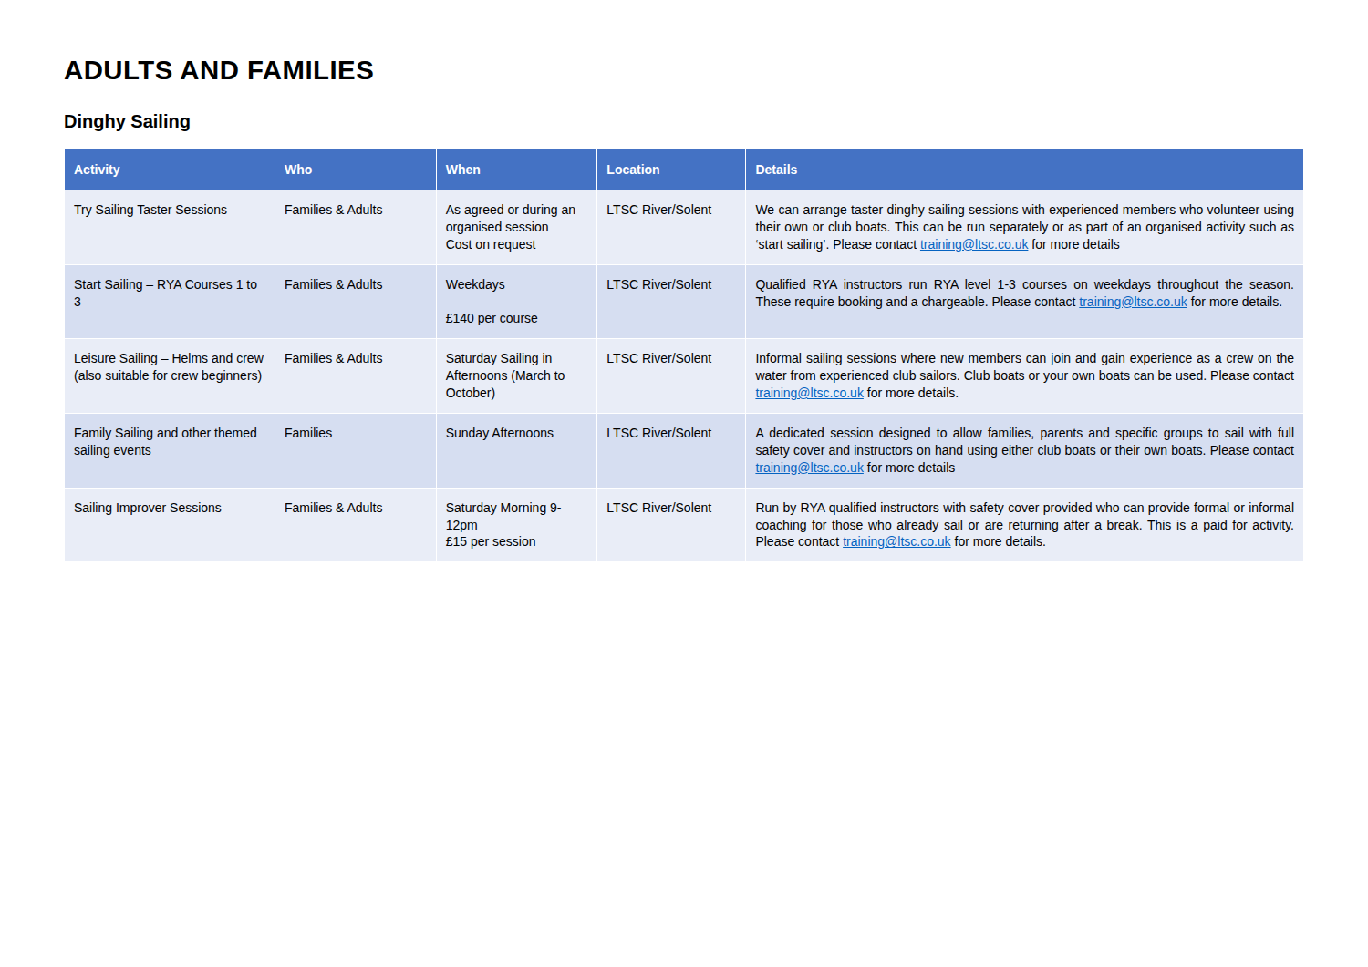ADULTS AND FAMILIES
Dinghy Sailing
| Activity | Who | When | Location | Details |
| --- | --- | --- | --- | --- |
| Try Sailing Taster Sessions | Families & Adults | As agreed or during an organised session Cost on request | LTSC River/Solent | We can arrange taster dinghy sailing sessions with experienced members who volunteer using their own or club boats. This can be run separately or as part of an organised activity such as ‘start sailing’. Please contact training@ltsc.co.uk for more details |
| Start Sailing – RYA Courses 1 to 3 | Families & Adults | Weekdays £140 per course | LTSC River/Solent | Qualified RYA instructors run RYA level 1-3 courses on weekdays throughout the season. These require booking and a chargeable. Please contact training@ltsc.co.uk for more details. |
| Leisure Sailing – Helms and crew (also suitable for crew beginners) | Families & Adults | Saturday Sailing in Afternoons (March to October) | LTSC River/Solent | Informal sailing sessions where new members can join and gain experience as a crew on the water from experienced club sailors. Club boats or your own boats can be used. Please contact training@ltsc.co.uk for more details. |
| Family Sailing and other themed sailing events | Families | Sunday Afternoons | LTSC River/Solent | A dedicated session designed to allow families, parents and specific groups to sail with full safety cover and instructors on hand using either club boats or their own boats. Please contact training@ltsc.co.uk for more details |
| Sailing Improver Sessions | Families & Adults | Saturday Morning 9-12pm £15 per session | LTSC River/Solent | Run by RYA qualified instructors with safety cover provided who can provide formal or informal coaching for those who already sail or are returning after a break. This is a paid for activity. Please contact training@ltsc.co.uk for more details. |